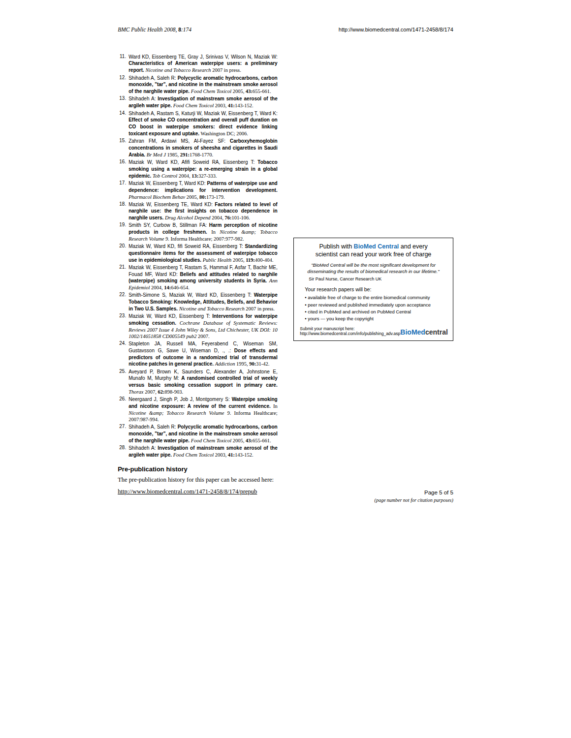BMC Public Health 2008, 8:174
http://www.biomedcentral.com/1471-2458/8/174
11. Ward KD, Eissenberg TE, Gray J, Srinivas V, Wilson N, Maziak W: Characteristics of American waterpipe users: a preliminary report. Nicotine and Tobacco Research 2007 in press.
12. Shihadeh A, Saleh R: Polycyclic aromatic hydrocarbons, carbon monoxide, "tar", and nicotine in the mainstream smoke aerosol of the narghile water pipe. Food Chem Toxicol 2005, 43: 655-661.
13. Shihadeh A: Investigation of mainstream smoke aerosol of the argileh water pipe. Food Chem Toxicol 2003, 41: 143-152.
14. Shihadeh A, Rastam S, Katurji W, Maziak W, Eissenberg T, Ward K: Effect of smoke CO concentration and overall puff duration on CO boost in waterpipe smokers: direct evidence linking toxicant exposure and uptake. Washington DC; 2006.
15. Zahran FM, Ardawi MS, Al-Fayez SF: Carboxyhemoglobin concentrations in smokers of sheesha and cigarettes in Saudi Arabia. Br Med J 1985, 291: 1768-1770.
16. Maziak W, Ward KD, Afifi Soweid RA, Eissenberg T: Tobacco smoking using a waterpipe: a re-emerging strain in a global epidemic. Tob Control 2004, 13: 327-333.
17. Maziak W, Eissenberg T, Ward KD: Patterns of waterpipe use and dependence: implications for intervention development. Pharmacol Biochem Behav 2005, 80: 173-179.
18. Maziak W, Eissenberg TE, Ward KD: Factors related to level of narghile use: the first insights on tobacco dependence in narghile users. Drug Alcohol Depend 2004, 76: 101-106.
19. Smith SY, Curbow B, Stillman FA: Harm perception of nicotine products in college freshmen. In Nicotine &amp; Tobacco Research Volume 9. Informa Healthcare; 2007:977-982.
20. Maziak W, Ward KD, fifi Soweid RA, Eissenberg T: Standardizing questionnaire items for the assessment of waterpipe tobacco use in epidemiological studies. Public Health 2005, 119: 400-404.
21. Maziak W, Eissenberg T, Rastam S, Hammal F, Asfar T, Bachir ME, Fouad MF, Ward KD: Beliefs and attitudes related to narghile (waterpipe) smoking among university students in Syria. Ann Epidemiol 2004, 14: 646-654.
22. Smith-Simone S, Maziak W, Ward KD, Eissenberg T: Waterpipe Tobacco Smoking: Knowledge, Attitudes, Beliefs, and Behavior in Two U.S. Samples. Nicotine and Tobacco Research 2007 in press.
23. Maziak W, Ward KD, Eissenberg T: Interventions for waterpipe smoking cessation. Cochrane Database of Systematic Reviews: Reviews 2007 Issue 4 John Wiley & Sons, Ltd Chichester, UK DOI: 10 1002/14651858 CD005549 pub2 2007.
24. Stapleton JA, Russell MA, Feyerabend C, Wiseman SM, Gustavsson G, Sawe U, Wiseman D, ., .: Dose effects and predictors of outcome in a randomized trial of transdermal nicotine patches in general practice. Addiction 1995, 90: 31-42.
25. Aveyard P, Brown K, Saunders C, Alexander A, Johnstone E, Munafo M, Murphy M: A randomised controlled trial of weekly versus basic smoking cessation support in primary care. Thorax 2007, 62: 898-903.
26. Neergaard J, Singh P, Job J, Montgomery S: Waterpipe smoking and nicotine exposure: A review of the current evidence. In Nicotine &amp; Tobacco Research Volume 9. Informa Healthcare; 2007:987-994.
27. Shihadeh A, Saleh R: Polycyclic aromatic hydrocarbons, carbon monoxide, "tar", and nicotine in the mainstream smoke aerosol of the narghile water pipe. Food Chem Toxicol 2005, 43: 655-661.
28. Shihadeh A: Investigation of mainstream smoke aerosol of the argileh water pipe. Food Chem Toxicol 2003, 41: 143-152.
Pre-publication history
The pre-publication history for this paper can be accessed here:
http://www.biomedcentral.com/1471-2458/8/174/prepub
Publish with Bio Med Central and every
scientist can read your work free of charge
"BioMed Central will be the most significant development for disseminating the results of biomedical research in our lifetime."
Sir Paul Nurse, Cancer Research UK
Your research papers will be:
available free of charge to the entire biomedical community
peer reviewed and published immediately upon acceptance
cited in PubMed and archived on PubMed Central
yours — you keep the copyright
Submit your manuscript here:
http://www.biomedcentral.com/info/publishing_adv.asp
Bio Med central
Page 5 of 5
(page number not for citation purposes)